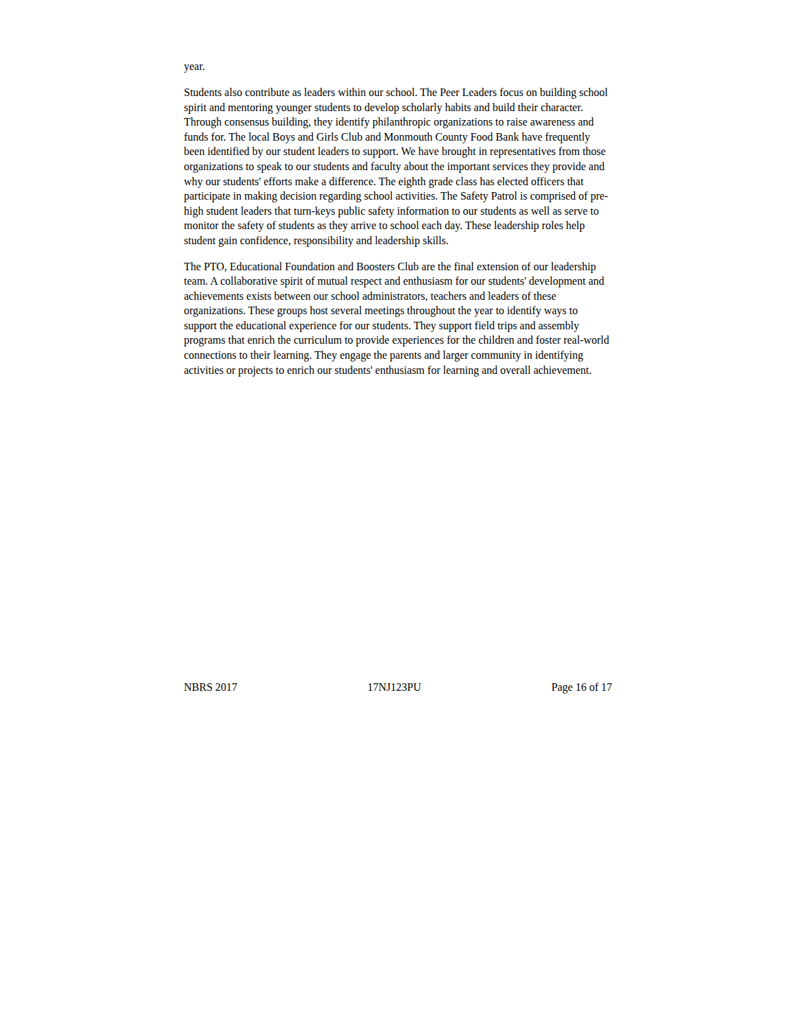year.
Students also contribute as leaders within our school. The Peer Leaders focus on building school spirit and mentoring younger students to develop scholarly habits and build their character. Through consensus building, they identify philanthropic organizations to raise awareness and funds for. The local Boys and Girls Club and Monmouth County Food Bank have frequently been identified by our student leaders to support. We have brought in representatives from those organizations to speak to our students and faculty about the important services they provide and why our students' efforts make a difference. The eighth grade class has elected officers that participate in making decision regarding school activities. The Safety Patrol is comprised of pre-high student leaders that turn-keys public safety information to our students as well as serve to monitor the safety of students as they arrive to school each day. These leadership roles help student gain confidence, responsibility and leadership skills.
The PTO, Educational Foundation and Boosters Club are the final extension of our leadership team. A collaborative spirit of mutual respect and enthusiasm for our students' development and achievements exists between our school administrators, teachers and leaders of these organizations. These groups host several meetings throughout the year to identify ways to support the educational experience for our students. They support field trips and assembly programs that enrich the curriculum to provide experiences for the children and foster real-world connections to their learning. They engage the parents and larger community in identifying activities or projects to enrich our students' enthusiasm for learning and overall achievement.
NBRS 2017 17NJ123PU Page 16 of 17